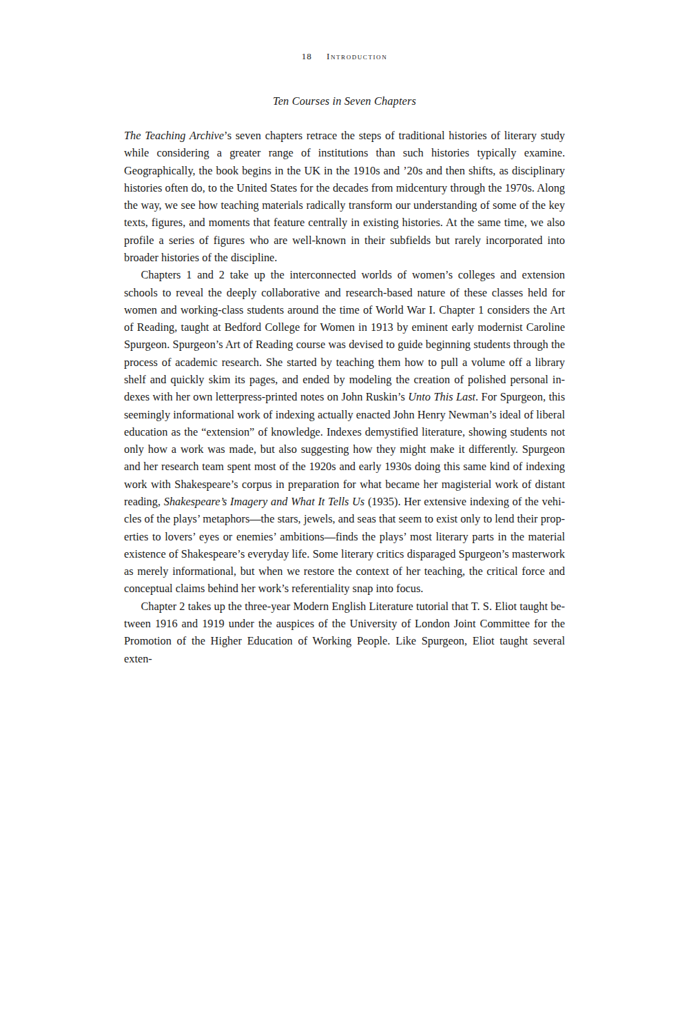18 Introduction
Ten Courses in Seven Chapters
The Teaching Archive’s seven chapters retrace the steps of traditional histories of literary study while considering a greater range of institutions than such histories typically examine. Geographically, the book begins in the UK in the 1910s and ’20s and then shifts, as disciplinary histories often do, to the United States for the decades from midcentury through the 1970s. Along the way, we see how teaching materials radically transform our understanding of some of the key texts, figures, and moments that feature centrally in existing histories. At the same time, we also profile a series of figures who are well-known in their subfields but rarely incorporated into broader histories of the discipline.
Chapters 1 and 2 take up the interconnected worlds of women’s colleges and extension schools to reveal the deeply collaborative and research-based nature of these classes held for women and working-class students around the time of World War I. Chapter 1 considers the Art of Reading, taught at Bedford College for Women in 1913 by eminent early modernist Caroline Spurgeon. Spurgeon’s Art of Reading course was devised to guide beginning students through the process of academic research. She started by teaching them how to pull a volume off a library shelf and quickly skim its pages, and ended by modeling the creation of polished personal indexes with her own letterpress-printed notes on John Ruskin’s Unto This Last. For Spurgeon, this seemingly informational work of indexing actually enacted John Henry Newman’s ideal of liberal education as the “extension” of knowledge. Indexes demystified literature, showing students not only how a work was made, but also suggesting how they might make it differently. Spurgeon and her research team spent most of the 1920s and early 1930s doing this same kind of indexing work with Shakespeare’s corpus in preparation for what became her magisterial work of distant reading, Shakespeare’s Imagery and What It Tells Us (1935). Her extensive indexing of the vehicles of the plays’ metaphors—the stars, jewels, and seas that seem to exist only to lend their properties to lovers’ eyes or enemies’ ambitions—finds the plays’ most literary parts in the material existence of Shakespeare’s everyday life. Some literary critics disparaged Spurgeon’s masterwork as merely informational, but when we restore the context of her teaching, the critical force and conceptual claims behind her work’s referentiality snap into focus.
Chapter 2 takes up the three-year Modern English Literature tutorial that T. S. Eliot taught between 1916 and 1919 under the auspices of the University of London Joint Committee for the Promotion of the Higher Education of Working People. Like Spurgeon, Eliot taught several exten-